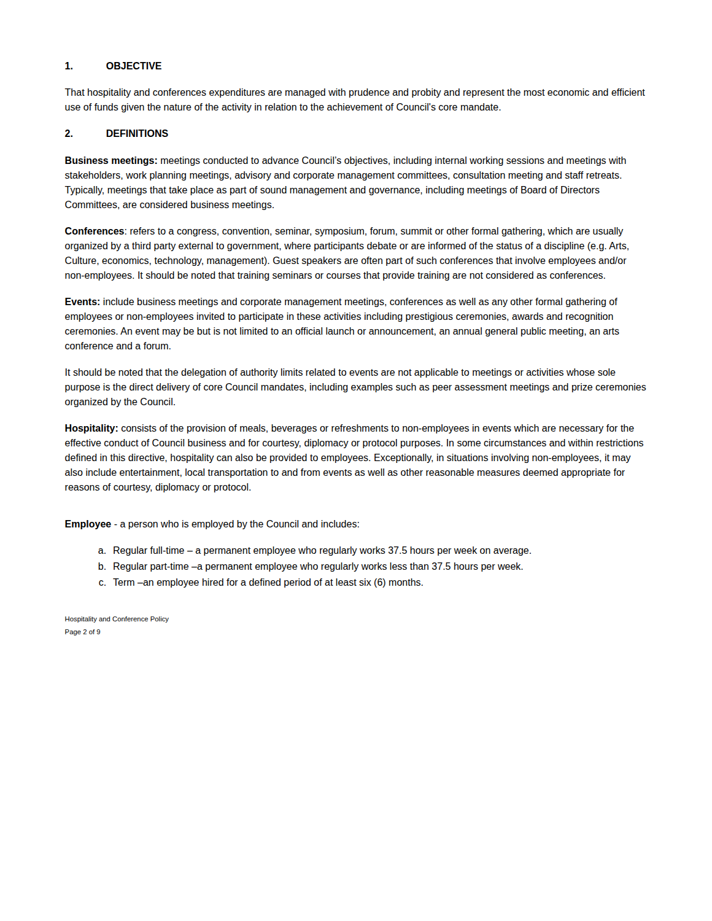1. OBJECTIVE
That hospitality and conferences expenditures are managed with prudence and probity and represent the most economic and efficient use of funds given the nature of the activity in relation to the achievement of Council's core mandate.
2. DEFINITIONS
Business meetings: meetings conducted to advance Council’s objectives, including internal working sessions and meetings with stakeholders, work planning meetings, advisory and corporate management committees, consultation meeting and staff retreats. Typically, meetings that take place as part of sound management and governance, including meetings of Board of Directors Committees, are considered business meetings.
Conferences: refers to a congress, convention, seminar, symposium, forum, summit or other formal gathering, which are usually organized by a third party external to government, where participants debate or are informed of the status of a discipline (e.g. Arts, Culture, economics, technology, management). Guest speakers are often part of such conferences that involve employees and/or non-employees. It should be noted that training seminars or courses that provide training are not considered as conferences.
Events: include business meetings and corporate management meetings, conferences as well as any other formal gathering of employees or non-employees invited to participate in these activities including prestigious ceremonies, awards and recognition ceremonies. An event may be but is not limited to an official launch or announcement, an annual general public meeting, an arts conference and a forum.
It should be noted that the delegation of authority limits related to events are not applicable to meetings or activities whose sole purpose is the direct delivery of core Council mandates, including examples such as peer assessment meetings and prize ceremonies organized by the Council.
Hospitality: consists of the provision of meals, beverages or refreshments to non-employees in events which are necessary for the effective conduct of Council business and for courtesy, diplomacy or protocol purposes. In some circumstances and within restrictions defined in this directive, hospitality can also be provided to employees. Exceptionally, in situations involving non-employees, it may also include entertainment, local transportation to and from events as well as other reasonable measures deemed appropriate for reasons of courtesy, diplomacy or protocol.
Employee - a person who is employed by the Council and includes:
Regular full-time – a permanent employee who regularly works 37.5 hours per week on average.
Regular part-time –a permanent employee who regularly works less than 37.5 hours per week.
Term –an employee hired for a defined period of at least six (6) months.
Hospitality and Conference Policy
Page 2 of 9